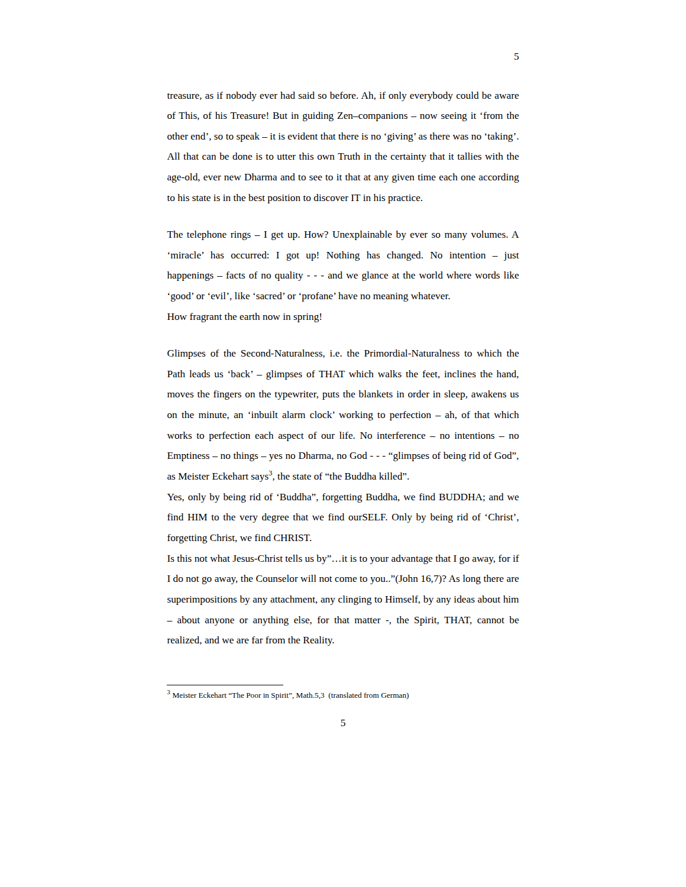5
treasure, as if nobody ever had said so before. Ah, if only everybody could be aware of This, of his Treasure! But in guiding Zen–companions – now seeing it ‘from the other end’, so to speak – it is evident that there is no ‘giving’ as there was no ‘taking’. All that can be done is to utter this own Truth in the certainty that it tallies with the age-old, ever new Dharma and to see to it that at any given time each one according to his state is in the best position to discover IT in his practice.
The telephone rings – I get up. How? Unexplainable by ever so many volumes. A ‘miracle’ has occurred: I got up! Nothing has changed. No intention – just happenings – facts of no quality - - - and we glance at the world where words like ‘good’ or ‘evil’, like ‘sacred’ or ‘profane’ have no meaning whatever.
How fragrant the earth now in spring!
Glimpses of the Second-Naturalness, i.e. the Primordial-Naturalness to which the Path leads us ‘back’ – glimpses of THAT which walks the feet, inclines the hand, moves the fingers on the typewriter, puts the blankets in order in sleep, awakens us on the minute, an ‘inbuilt alarm clock’ working to perfection – ah, of that which works to perfection each aspect of our life. No interference – no intentions – no Emptiness – no things – yes no Dharma, no God - - - “glimpses of being rid of God”, as Meister Eckehart says3, the state of “the Buddha killed”.
Yes, only by being rid of ‘Buddha”, forgetting Buddha, we find BUDDHA; and we find HIM to the very degree that we find ourSELF. Only by being rid of ‘Christ’, forgetting Christ, we find CHRIST.
Is this not what Jesus-Christ tells us by”…it is to your advantage that I go away, for if I do not go away, the Counselor will not come to you..”(John 16,7)? As long there are superimpositions by any attachment, any clinging to Himself, by any ideas about him – about anyone or anything else, for that matter -, the Spirit, THAT, cannot be realized, and we are far from the Reality.
3Meister Eckehart “The Poor in Spirit”, Math.5,3 (translated from German)
5